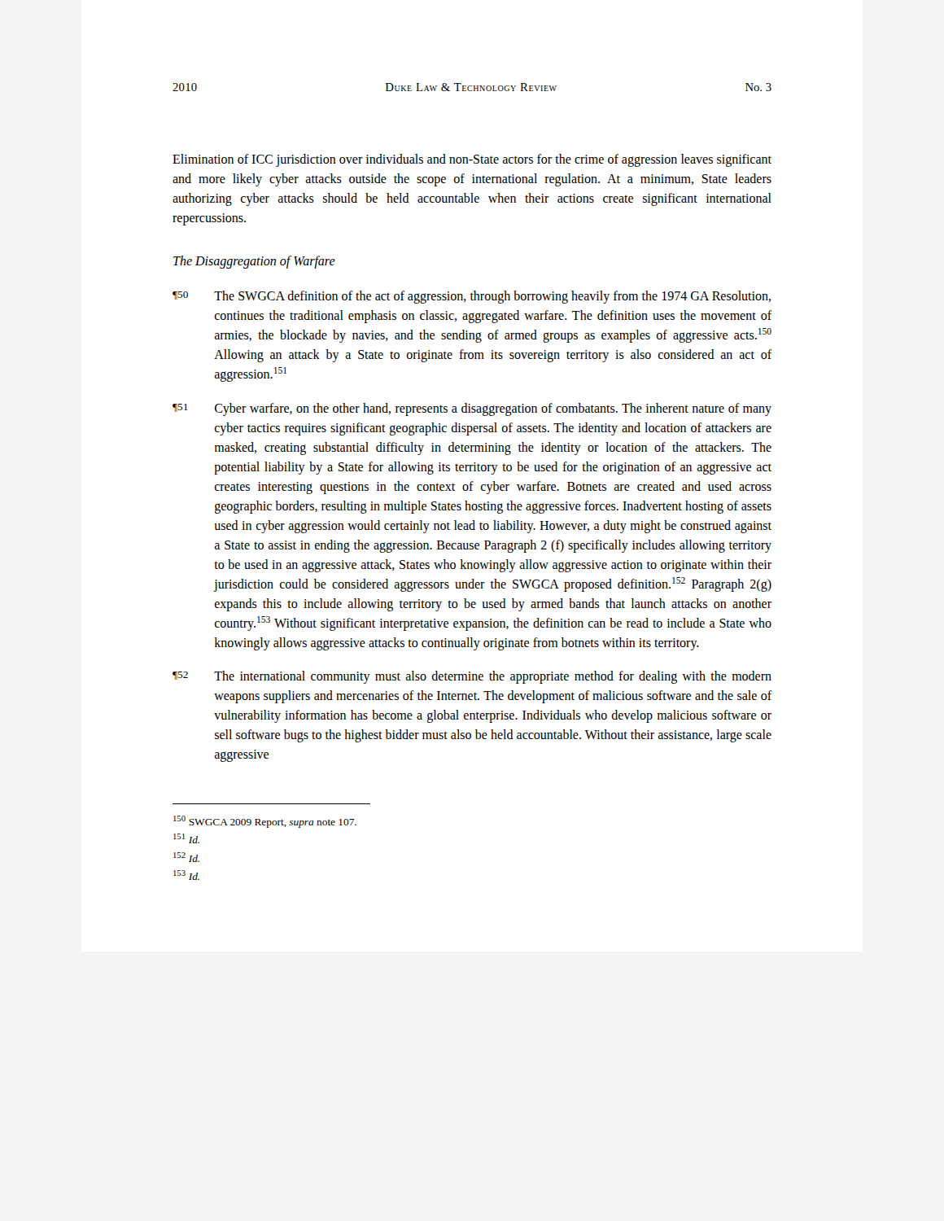2010 Duke Law & Technology Review No. 3
Elimination of ICC jurisdiction over individuals and non-State actors for the crime of aggression leaves significant and more likely cyber attacks outside the scope of international regulation. At a minimum, State leaders authorizing cyber attacks should be held accountable when their actions create significant international repercussions.
The Disaggregation of Warfare
¶50 The SWGCA definition of the act of aggression, through borrowing heavily from the 1974 GA Resolution, continues the traditional emphasis on classic, aggregated warfare. The definition uses the movement of armies, the blockade by navies, and the sending of armed groups as examples of aggressive acts.150 Allowing an attack by a State to originate from its sovereign territory is also considered an act of aggression.151
¶51 Cyber warfare, on the other hand, represents a disaggregation of combatants. The inherent nature of many cyber tactics requires significant geographic dispersal of assets. The identity and location of attackers are masked, creating substantial difficulty in determining the identity or location of the attackers. The potential liability by a State for allowing its territory to be used for the origination of an aggressive act creates interesting questions in the context of cyber warfare. Botnets are created and used across geographic borders, resulting in multiple States hosting the aggressive forces. Inadvertent hosting of assets used in cyber aggression would certainly not lead to liability. However, a duty might be construed against a State to assist in ending the aggression. Because Paragraph 2 (f) specifically includes allowing territory to be used in an aggressive attack, States who knowingly allow aggressive action to originate within their jurisdiction could be considered aggressors under the SWGCA proposed definition.152 Paragraph 2(g) expands this to include allowing territory to be used by armed bands that launch attacks on another country.153 Without significant interpretative expansion, the definition can be read to include a State who knowingly allows aggressive attacks to continually originate from botnets within its territory.
¶52 The international community must also determine the appropriate method for dealing with the modern weapons suppliers and mercenaries of the Internet. The development of malicious software and the sale of vulnerability information has become a global enterprise. Individuals who develop malicious software or sell software bugs to the highest bidder must also be held accountable. Without their assistance, large scale aggressive
150 SWGCA 2009 Report, supra note 107.
151 Id.
152 Id.
153 Id.